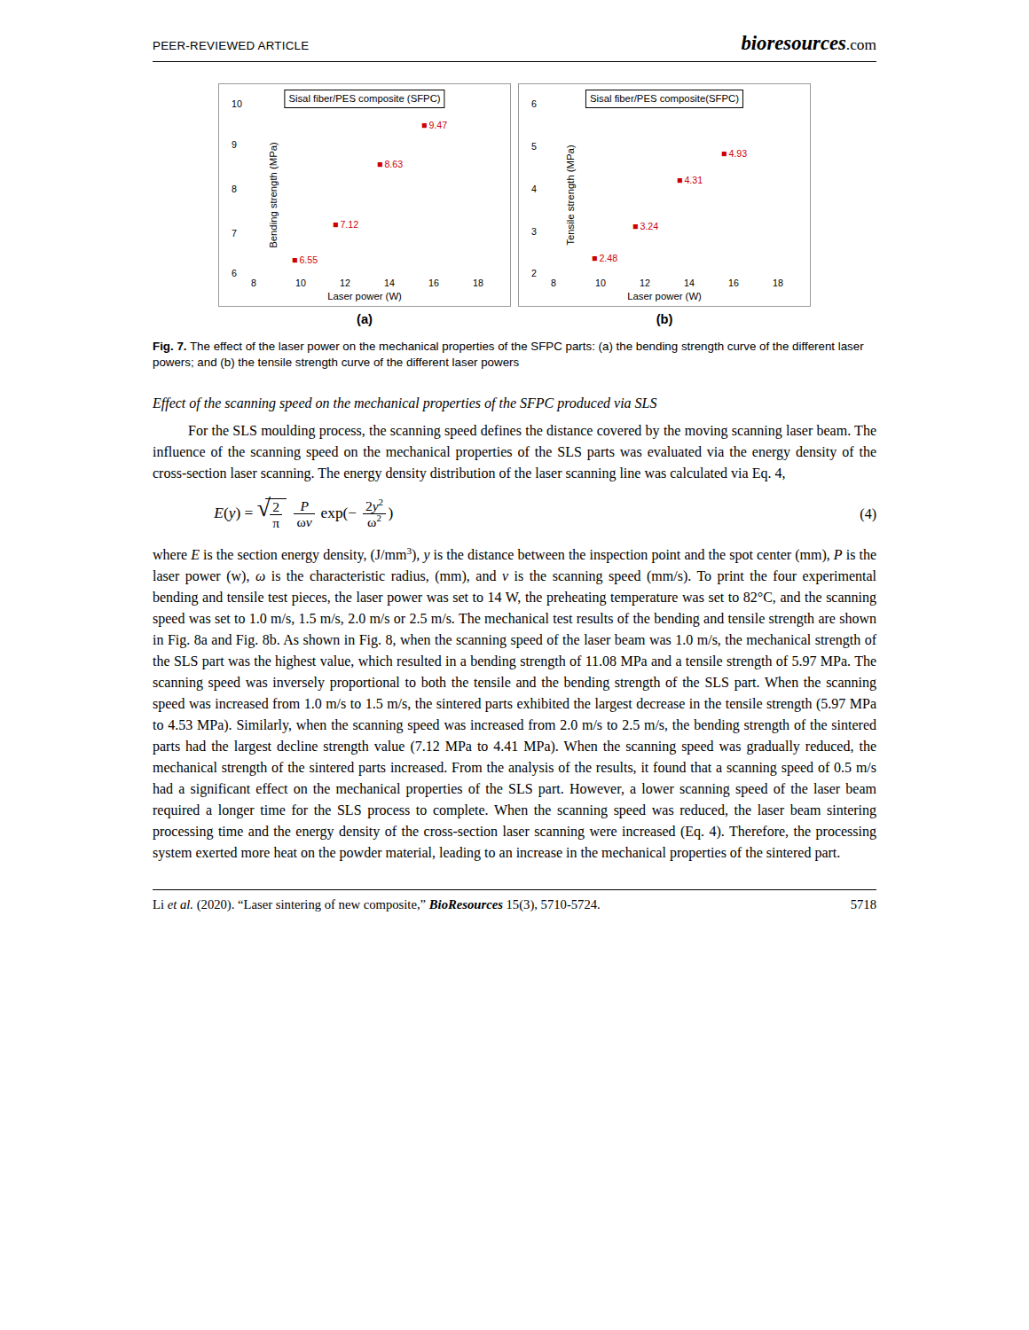PEER-REVIEWED ARTICLE
bioresources.com
Sisal fiber/PES composite (SFPC)
Bending strength (MPa)
Laser power (W)
10
9
8
7
6
8
10
12
14
16
18
6.55
7.12
8.63
9.47
(a)
Sisal fiber/PES composite(SFPC)
Tensile strength (MPa)
Laser power (W)
6
5
4
3
2
8
10
12
14
16
18
2.48
3.24
4.31
4.93
(b)
Fig. 7. The effect of the laser power on the mechanical properties of the SFPC parts: (a) the bending strength curve of the different laser powers; and (b) the tensile strength curve of the different laser powers
Effect of the scanning speed on the mechanical properties of the SFPC produced via SLS
For the SLS moulding process, the scanning speed defines the distance covered by the moving scanning laser beam. The influence of the scanning speed on the mechanical properties of the SLS parts was evaluated via the energy density of the cross-section laser scanning. The energy density distribution of the laser scanning line was calculated via Eq. 4,
E(y) = 2 π Pωv exp(− 2y2 ω2)
(4)
where E is the section energy density, (J/mm3), y is the distance between the inspection point and the spot center (mm), P is the laser power (w), ω is the characteristic radius, (mm), and v is the scanning speed (mm/s). To print the four experimental bending and tensile test pieces, the laser power was set to 14 W, the preheating temperature was set to 82°C, and the scanning speed was set to 1.0 m/s, 1.5 m/s, 2.0 m/s or 2.5 m/s. The mechanical test results of the bending and tensile strength are shown in Fig. 8a and Fig. 8b. As shown in Fig. 8, when the scanning speed of the laser beam was 1.0 m/s, the mechanical strength of the SLS part was the highest value, which resulted in a bending strength of 11.08 MPa and a tensile strength of 5.97 MPa. The scanning speed was inversely proportional to both the tensile and the bending strength of the SLS part. When the scanning speed was increased from 1.0 m/s to 1.5 m/s, the sintered parts exhibited the largest decrease in the tensile strength (5.97 MPa to 4.53 MPa). Similarly, when the scanning speed was increased from 2.0 m/s to 2.5 m/s, the bending strength of the sintered parts had the largest decline strength value (7.12 MPa to 4.41 MPa). When the scanning speed was gradually reduced, the mechanical strength of the sintered parts increased. From the analysis of the results, it found that a scanning speed of 0.5 m/s had a significant effect on the mechanical properties of the SLS part. However, a lower scanning speed of the laser beam required a longer time for the SLS process to complete. When the scanning speed was reduced, the laser beam sintering processing time and the energy density of the cross-section laser scanning were increased (Eq. 4). Therefore, the processing system exerted more heat on the powder material, leading to an increase in the mechanical properties of the sintered part.
Li et al. (2020). “Laser sintering of new composite,” BioResources 15(3), 5710-5724.
5718